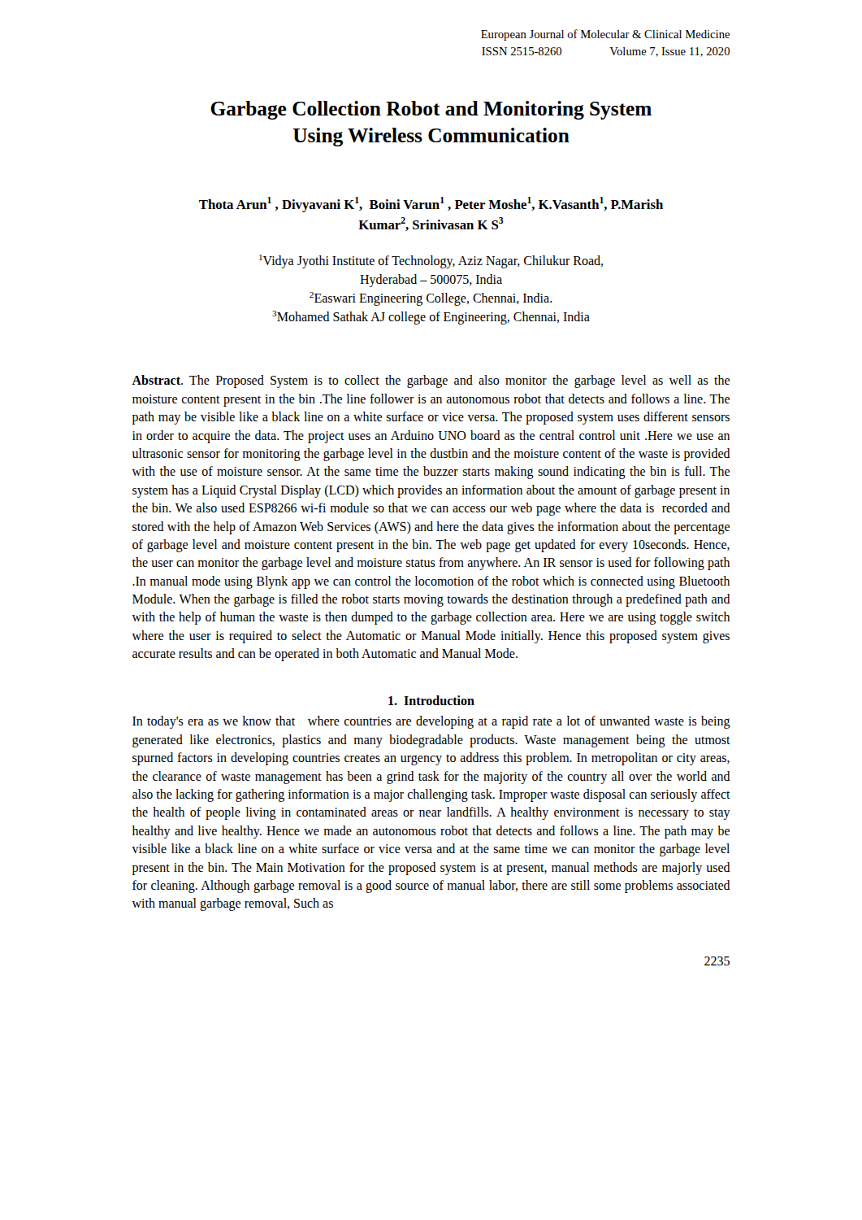European Journal of Molecular & Clinical Medicine ISSN 2515-8260 Volume 7, Issue 11, 2020
Garbage Collection Robot and Monitoring System
Using Wireless Communication
Thota Arun1 , Divyavani K1, Boini Varun1 , Peter Moshe1, K.Vasanth1, P.Marish
Kumar2, Srinivasan K S3
1Vidya Jyothi Institute of Technology, Aziz Nagar, Chilukur Road,
Hyderabad – 500075, India
2Easwari Engineering College, Chennai, India.
3Mohamed Sathak AJ college of Engineering, Chennai, India
Abstract. The Proposed System is to collect the garbage and also monitor the garbage level as well as the moisture content present in the bin .The line follower is an autonomous robot that detects and follows a line. The path may be visible like a black line on a white surface or vice versa. The proposed system uses different sensors in order to acquire the data. The project uses an Arduino UNO board as the central control unit .Here we use an ultrasonic sensor for monitoring the garbage level in the dustbin and the moisture content of the waste is provided with the use of moisture sensor. At the same time the buzzer starts making sound indicating the bin is full. The system has a Liquid Crystal Display (LCD) which provides an information about the amount of garbage present in the bin. We also used ESP8266 wi-fi module so that we can access our web page where the data is recorded and stored with the help of Amazon Web Services (AWS) and here the data gives the information about the percentage of garbage level and moisture content present in the bin. The web page get updated for every 10seconds. Hence, the user can monitor the garbage level and moisture status from anywhere. An IR sensor is used for following path .In manual mode using Blynk app we can control the locomotion of the robot which is connected using Bluetooth Module. When the garbage is filled the robot starts moving towards the destination through a predefined path and with the help of human the waste is then dumped to the garbage collection area. Here we are using toggle switch where the user is required to select the Automatic or Manual Mode initially. Hence this proposed system gives accurate results and can be operated in both Automatic and Manual Mode.
1. Introduction
In today's era as we know that where countries are developing at a rapid rate a lot of unwanted waste is being generated like electronics, plastics and many biodegradable products. Waste management being the utmost spurned factors in developing countries creates an urgency to address this problem. In metropolitan or city areas, the clearance of waste management has been a grind task for the majority of the country all over the world and also the lacking for gathering information is a major challenging task. Improper waste disposal can seriously affect the health of people living in contaminated areas or near landfills. A healthy environment is necessary to stay healthy and live healthy. Hence we made an autonomous robot that detects and follows a line. The path may be visible like a black line on a white surface or vice versa and at the same time we can monitor the garbage level present in the bin. The Main Motivation for the proposed system is at present, manual methods are majorly used for cleaning. Although garbage removal is a good source of manual labor, there are still some problems associated with manual garbage removal, Such as
2235